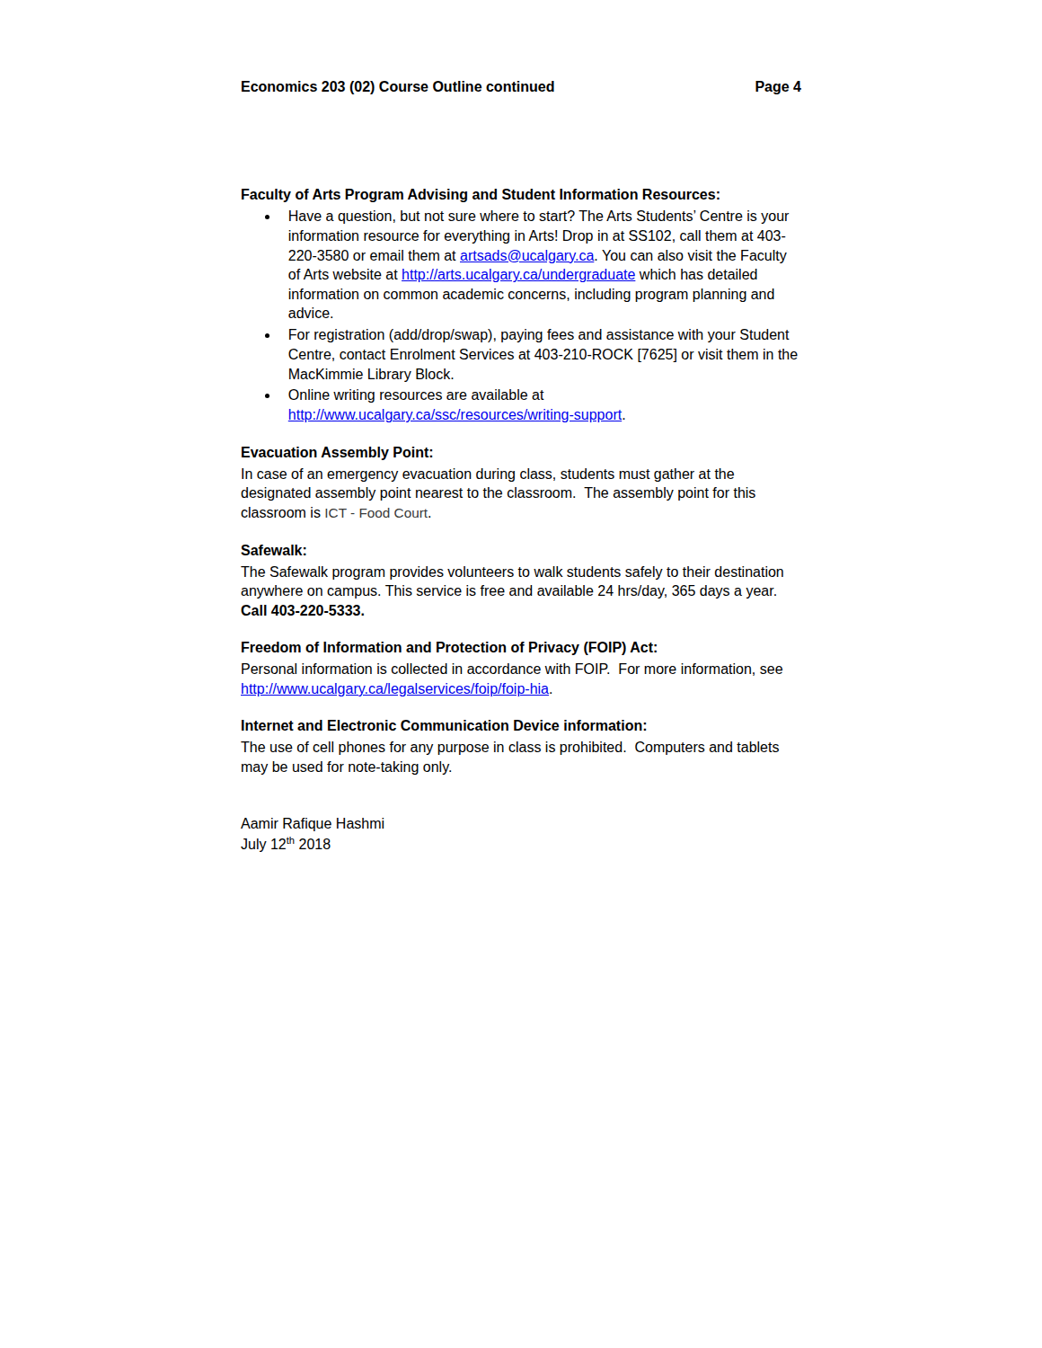Economics 203 (02) Course Outline continued Page 4
Faculty of Arts Program Advising and Student Information Resources:
Have a question, but not sure where to start? The Arts Students’ Centre is your information resource for everything in Arts! Drop in at SS102, call them at 403-220-3580 or email them at artsads@ucalgary.ca. You can also visit the Faculty of Arts website at http://arts.ucalgary.ca/undergraduate which has detailed information on common academic concerns, including program planning and advice.
For registration (add/drop/swap), paying fees and assistance with your Student Centre, contact Enrolment Services at 403-210-ROCK [7625] or visit them in the MacKimmie Library Block.
Online writing resources are available at http://www.ucalgary.ca/ssc/resources/writing-support.
Evacuation Assembly Point:
In case of an emergency evacuation during class, students must gather at the designated assembly point nearest to the classroom. The assembly point for this classroom is ICT - Food Court.
Safewalk:
The Safewalk program provides volunteers to walk students safely to their destination anywhere on campus. This service is free and available 24 hrs/day, 365 days a year. Call 403-220-5333.
Freedom of Information and Protection of Privacy (FOIP) Act:
Personal information is collected in accordance with FOIP. For more information, see http://www.ucalgary.ca/legalservices/foip/foip-hia.
Internet and Electronic Communication Device information:
The use of cell phones for any purpose in class is prohibited. Computers and tablets may be used for note-taking only.
Aamir Rafique Hashmi
July 12th 2018